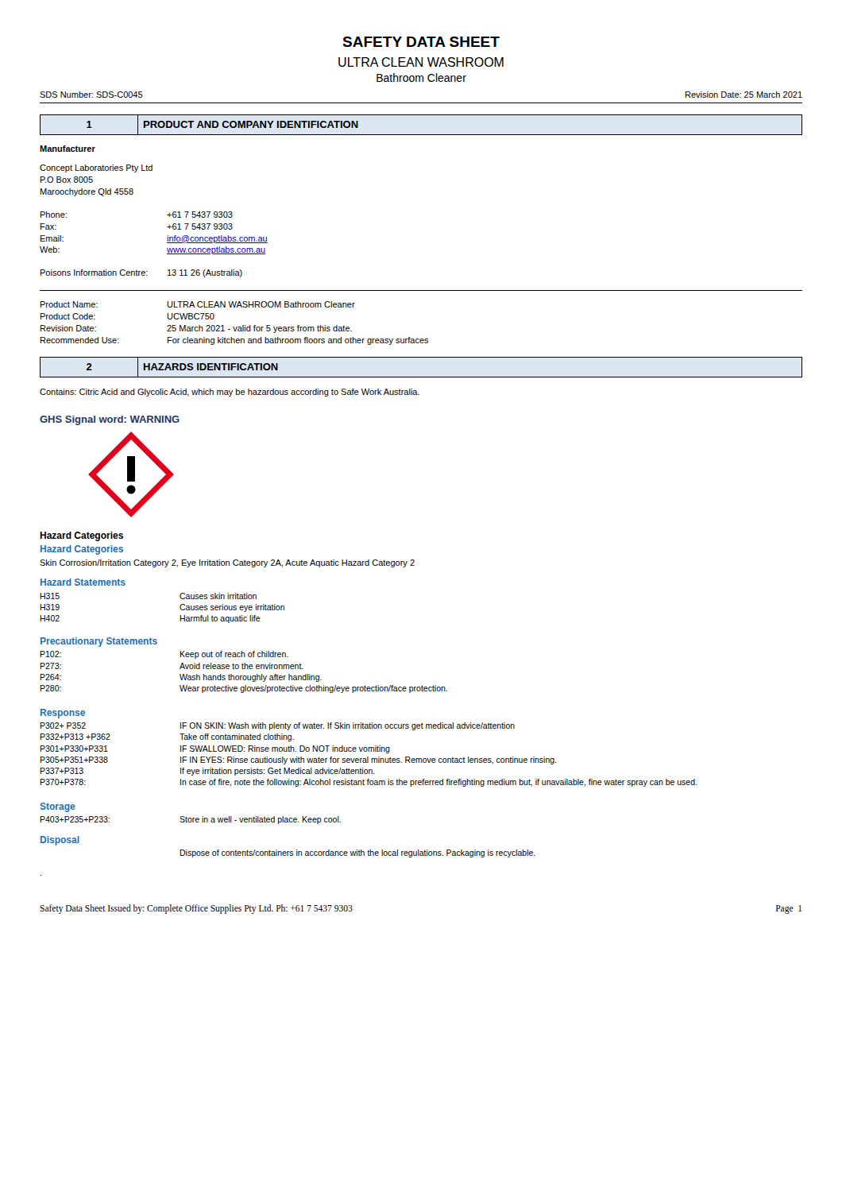SAFETY DATA SHEET
ULTRA CLEAN WASHROOM
Bathroom Cleaner
SDS Number: SDS-C0045 Revision Date: 25 March 2021
| 1 | PRODUCT AND COMPANY IDENTIFICATION |
Manufacturer
Concept Laboratories Pty Ltd
P.O Box 8005
Maroochydore Qld 4558
| Phone: | +61 7 5437 9303 |
| Fax: | +61 7 5437 9303 |
| Email: | info@conceptlabs.com.au |
| Web: | www.conceptlabs.com.au |
| Poisons Information Centre: | 13 11 26 (Australia) |
| Product Name: | ULTRA CLEAN WASHROOM Bathroom Cleaner |
| Product Code: | UCWBC750 |
| Revision Date: | 25 March 2021 - valid for 5 years from this date. |
| Recommended Use: | For cleaning kitchen and bathroom floors and other greasy surfaces |
| 2 | HAZARDS IDENTIFICATION |
Contains: Citric Acid and Glycolic Acid, which may be hazardous according to Safe Work Australia.
GHS Signal word: WARNING
Hazard Categories
Hazard Categories
Skin Corrosion/Irritation Category 2, Eye Irritation Category 2A, Acute Aquatic Hazard Category 2
Hazard Statements
| H315 | Causes skin irritation |
| H319 | Causes serious eye irritation |
| H402 | Harmful to aquatic life |
Precautionary Statements
| P102: | Keep out of reach of children. |
| P273: | Avoid release to the environment. |
| P264: | Wash hands thoroughly after handling. |
| P280: | Wear protective gloves/protective clothing/eye protection/face protection. |
Response
| P302+ P352 | IF ON SKIN: Wash with plenty of water. If Skin irritation occurs get medical advice/attention |
| P332+P313 +P362 | Take off contaminated clothing. |
| P301+P330+P331 | IF SWALLOWED: Rinse mouth. Do NOT induce vomiting |
| P305+P351+P338 | IF IN EYES: Rinse cautiously with water for several minutes. Remove contact lenses, continue rinsing. |
| P337+P313 | If eye irritation persists: Get Medical advice/attention. |
| P370+P378: | In case of fire, note the following: Alcohol resistant foam is the preferred firefighting medium but, if unavailable, fine water spray can be used. |
Storage
| P403+P235+P233: | Store in a well - ventilated place. Keep cool. |
Disposal
| | Dispose of contents/containers in accordance with the local regulations. Packaging is recyclable. |
.
Safety Data Sheet Issued by: Complete Office Supplies Pty Ltd. Ph: +61 7 5437 9303 Page 1